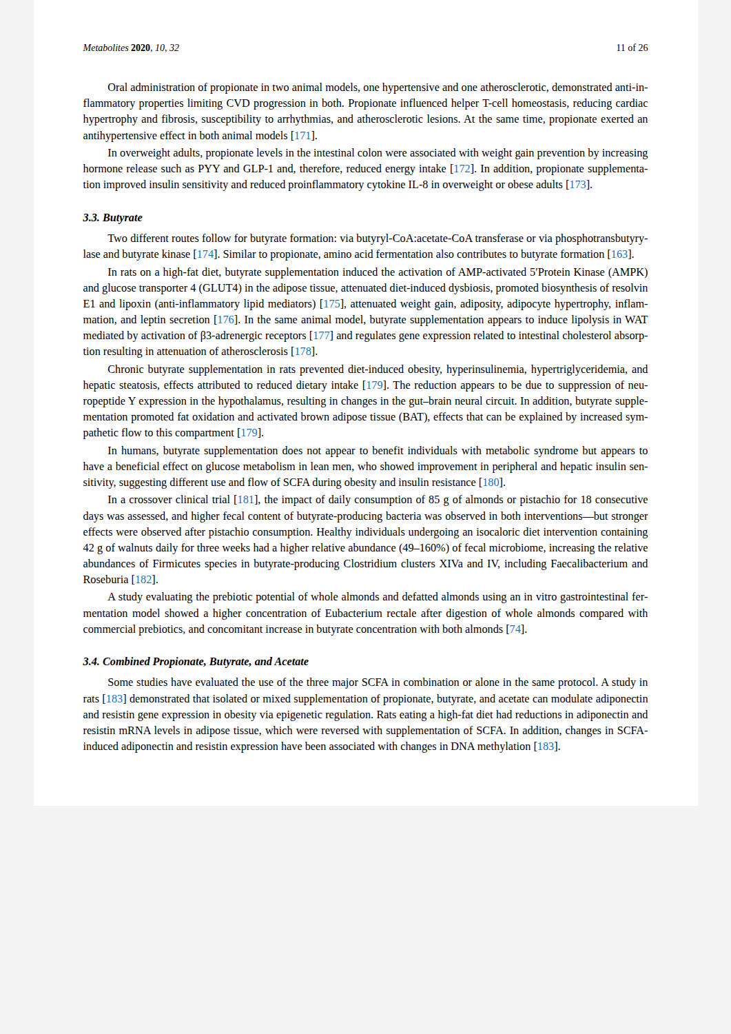Metabolites 2020, 10, 32 11 of 26
Oral administration of propionate in two animal models, one hypertensive and one atherosclerotic, demonstrated anti-inflammatory properties limiting CVD progression in both. Propionate influenced helper T-cell homeostasis, reducing cardiac hypertrophy and fibrosis, susceptibility to arrhythmias, and atherosclerotic lesions. At the same time, propionate exerted an antihypertensive effect in both animal models [171].
In overweight adults, propionate levels in the intestinal colon were associated with weight gain prevention by increasing hormone release such as PYY and GLP-1 and, therefore, reduced energy intake [172]. In addition, propionate supplementation improved insulin sensitivity and reduced proinflammatory cytokine IL-8 in overweight or obese adults [173].
3.3. Butyrate
Two different routes follow for butyrate formation: via butyryl-CoA:acetate-CoA transferase or via phosphotransbutyrylase and butyrate kinase [174]. Similar to propionate, amino acid fermentation also contributes to butyrate formation [163].
In rats on a high-fat diet, butyrate supplementation induced the activation of AMP-activated 5′Protein Kinase (AMPK) and glucose transporter 4 (GLUT4) in the adipose tissue, attenuated diet-induced dysbiosis, promoted biosynthesis of resolvin E1 and lipoxin (anti-inflammatory lipid mediators) [175], attenuated weight gain, adiposity, adipocyte hypertrophy, inflammation, and leptin secretion [176]. In the same animal model, butyrate supplementation appears to induce lipolysis in WAT mediated by activation of β3-adrenergic receptors [177] and regulates gene expression related to intestinal cholesterol absorption resulting in attenuation of atherosclerosis [178].
Chronic butyrate supplementation in rats prevented diet-induced obesity, hyperinsulinemia, hypertriglyceridemia, and hepatic steatosis, effects attributed to reduced dietary intake [179]. The reduction appears to be due to suppression of neuropeptide Y expression in the hypothalamus, resulting in changes in the gut–brain neural circuit. In addition, butyrate supplementation promoted fat oxidation and activated brown adipose tissue (BAT), effects that can be explained by increased sympathetic flow to this compartment [179].
In humans, butyrate supplementation does not appear to benefit individuals with metabolic syndrome but appears to have a beneficial effect on glucose metabolism in lean men, who showed improvement in peripheral and hepatic insulin sensitivity, suggesting different use and flow of SCFA during obesity and insulin resistance [180].
In a crossover clinical trial [181], the impact of daily consumption of 85 g of almonds or pistachio for 18 consecutive days was assessed, and higher fecal content of butyrate-producing bacteria was observed in both interventions—but stronger effects were observed after pistachio consumption. Healthy individuals undergoing an isocaloric diet intervention containing 42 g of walnuts daily for three weeks had a higher relative abundance (49–160%) of fecal microbiome, increasing the relative abundances of Firmicutes species in butyrate-producing Clostridium clusters XIVa and IV, including Faecalibacterium and Roseburia [182].
A study evaluating the prebiotic potential of whole almonds and defatted almonds using an in vitro gastrointestinal fermentation model showed a higher concentration of Eubacterium rectale after digestion of whole almonds compared with commercial prebiotics, and concomitant increase in butyrate concentration with both almonds [74].
3.4. Combined Propionate, Butyrate, and Acetate
Some studies have evaluated the use of the three major SCFA in combination or alone in the same protocol. A study in rats [183] demonstrated that isolated or mixed supplementation of propionate, butyrate, and acetate can modulate adiponectin and resistin gene expression in obesity via epigenetic regulation. Rats eating a high-fat diet had reductions in adiponectin and resistin mRNA levels in adipose tissue, which were reversed with supplementation of SCFA. In addition, changes in SCFA-induced adiponectin and resistin expression have been associated with changes in DNA methylation [183].